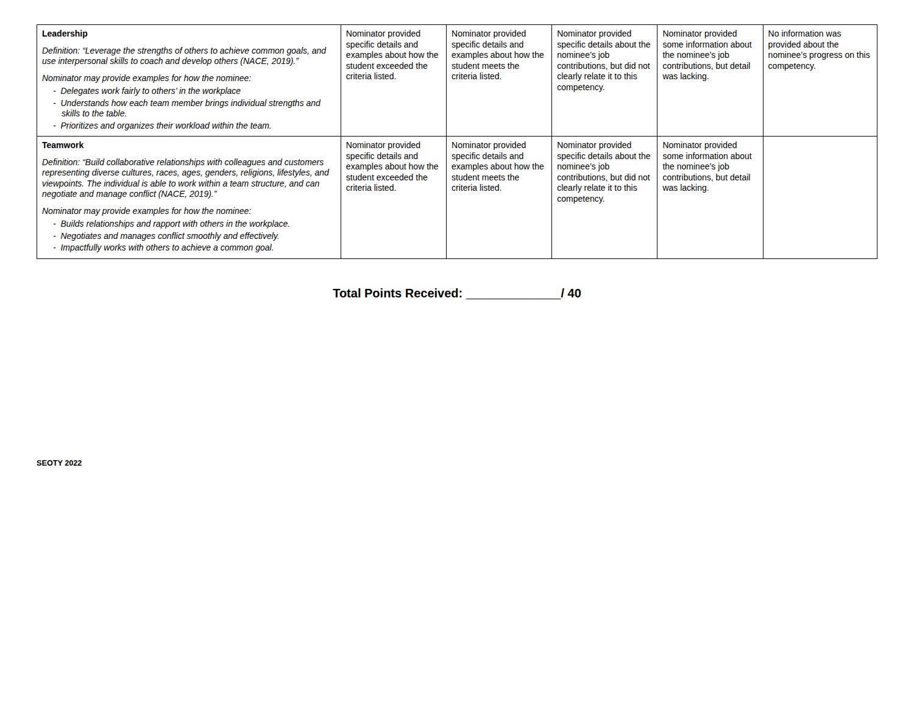| Leadership Definition: “Leverage the strengths of others to achieve common goals, and use interpersonal skills to coach and develop others (NACE, 2019).” Nominator may provide examples for how the nominee: Delegates work fairly to others’ in the workplace Understands how each team member brings individual strengths and skills to the table. Prioritizes and organizes their workload within the team. | Nominator provided specific details and examples about how the student exceeded the criteria listed. | Nominator provided specific details and examples about how the student meets the criteria listed. | Nominator provided specific details about the nominee’s job contributions, but did not clearly relate it to this competency. | Nominator provided some information about the nominee’s job contributions, but detail was lacking. | No information was provided about the nominee’s progress on this competency. |
| Teamwork Definition: “Build collaborative relationships with colleagues and customers representing diverse cultures, races, ages, genders, religions, lifestyles, and viewpoints. The individual is able to work within a team structure, and can negotiate and manage conflict (NACE, 2019).” Nominator may provide examples for how the nominee: Builds relationships and rapport with others in the workplace. Negotiates and manages conflict smoothly and effectively. Impactfully works with others to achieve a common goal. | Nominator provided specific details and examples about how the student exceeded the criteria listed. | Nominator provided specific details and examples about how the student meets the criteria listed. | Nominator provided specific details about the nominee’s job contributions, but did not clearly relate it to this competency. | Nominator provided some information about the nominee’s job contributions, but detail was lacking. | |
Total Points Received: ______________/ 40
SEOTY 2022